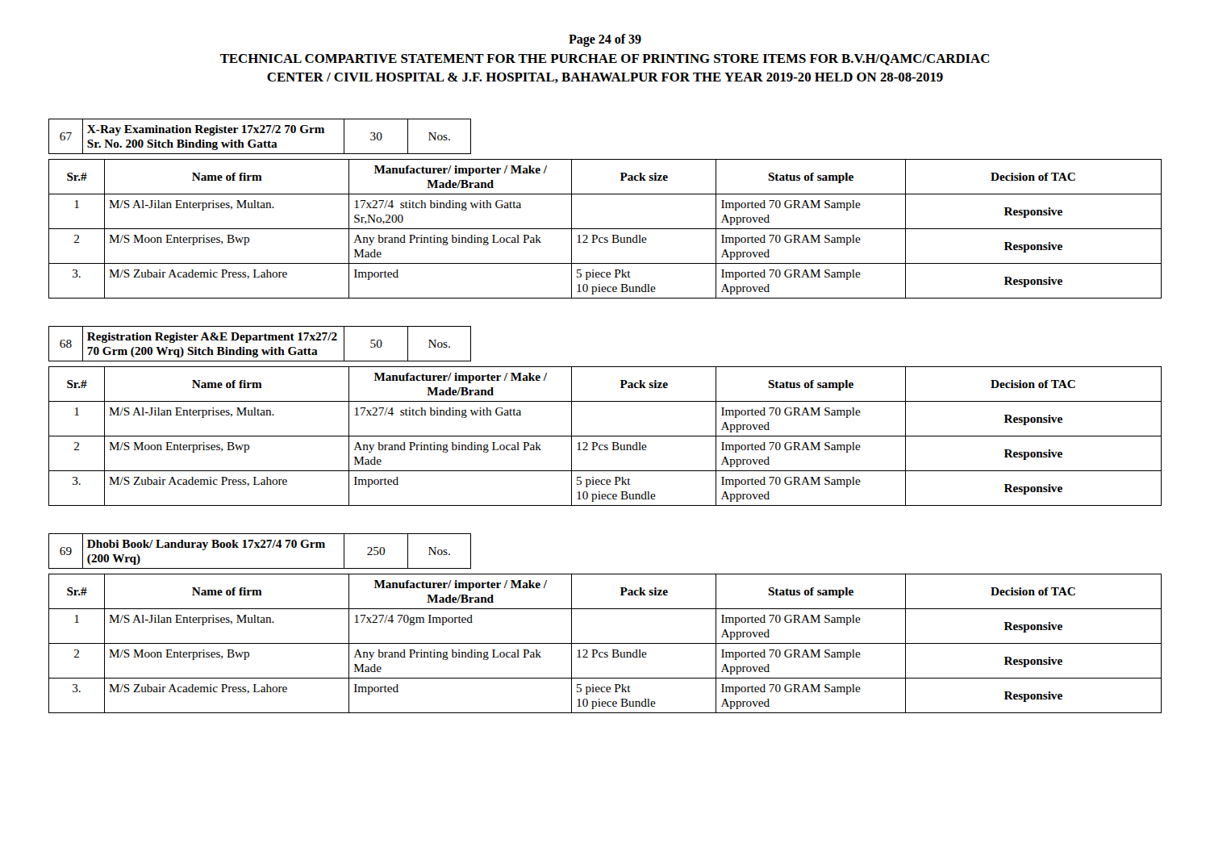Page 24 of 39
TECHNICAL COMPARTIVE STATEMENT FOR THE PURCHAE OF PRINTING STORE ITEMS FOR B.V.H/QAMC/CARDIAC
CENTER / CIVIL HOSPITAL & J.F. HOSPITAL, BAHAWALPUR FOR THE YEAR 2019-20 HELD ON 28-08-2019
| 67 | X-Ray Examination Register 17x27/2 70 Grm Sr. No. 200 Sitch Binding with Gatta | 30 | Nos. |
| Sr.# | Name of firm | Manufacturer/ importer / Make / Made/Brand | Pack size | Status of sample | Decision of TAC |
| --- | --- | --- | --- | --- | --- |
| 1 | M/S Al-Jilan Enterprises, Multan. | 17x27/4 stitch binding with Gatta Sr,No,200 | | Imported 70 GRAM Sample Approved | Responsive |
| 2 | M/S Moon Enterprises, Bwp | Any brand Printing binding Local Pak Made | 12 Pcs Bundle | Imported 70 GRAM Sample Approved | Responsive |
| 3. | M/S Zubair Academic Press, Lahore | Imported | 5 piece Pkt 10 piece Bundle | Imported 70 GRAM Sample Approved | Responsive |
| 68 | Registration Register A&E Department 17x27/2 70 Grm (200 Wrq) Sitch Binding with Gatta | 50 | Nos. |
| Sr.# | Name of firm | Manufacturer/ importer / Make / Made/Brand | Pack size | Status of sample | Decision of TAC |
| --- | --- | --- | --- | --- | --- |
| 1 | M/S Al-Jilan Enterprises, Multan. | 17x27/4 stitch binding with Gatta | | Imported 70 GRAM Sample Approved | Responsive |
| 2 | M/S Moon Enterprises, Bwp | Any brand Printing binding Local Pak Made | 12 Pcs Bundle | Imported 70 GRAM Sample Approved | Responsive |
| 3. | M/S Zubair Academic Press, Lahore | Imported | 5 piece Pkt 10 piece Bundle | Imported 70 GRAM Sample Approved | Responsive |
| 69 | Dhobi Book/ Landuray Book 17x27/4 70 Grm (200 Wrq) | 250 | Nos. |
| Sr.# | Name of firm | Manufacturer/ importer / Make / Made/Brand | Pack size | Status of sample | Decision of TAC |
| --- | --- | --- | --- | --- | --- |
| 1 | M/S Al-Jilan Enterprises, Multan. | 17x27/4 70gm Imported | | Imported 70 GRAM Sample Approved | Responsive |
| 2 | M/S Moon Enterprises, Bwp | Any brand Printing binding Local Pak Made | 12 Pcs Bundle | Imported 70 GRAM Sample Approved | Responsive |
| 3. | M/S Zubair Academic Press, Lahore | Imported | 5 piece Pkt 10 piece Bundle | Imported 70 GRAM Sample Approved | Responsive |